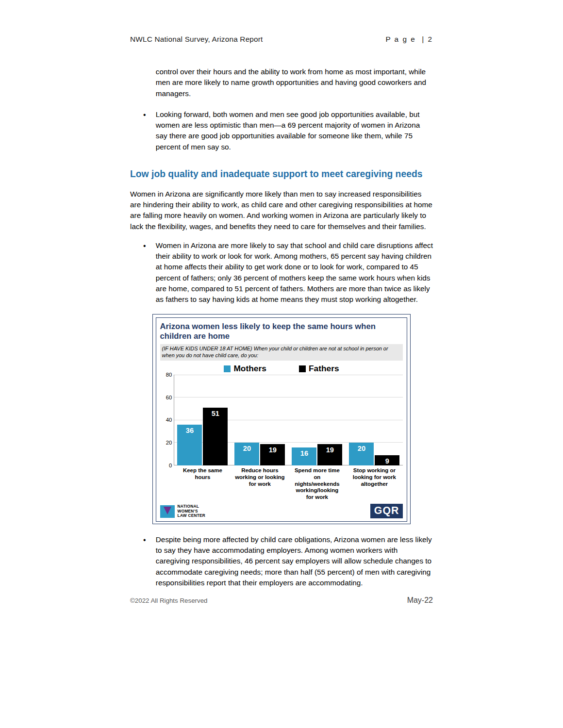NWLC National Survey, Arizona Report
P a g e | 2
control over their hours and the ability to work from home as most important, while men are more likely to name growth opportunities and having good coworkers and managers.
Looking forward, both women and men see good job opportunities available, but women are less optimistic than men—a 69 percent majority of women in Arizona say there are good job opportunities available for someone like them, while 75 percent of men say so.
Low job quality and inadequate support to meet caregiving needs
Women in Arizona are significantly more likely than men to say increased responsibilities are hindering their ability to work, as child care and other caregiving responsibilities at home are falling more heavily on women. And working women in Arizona are particularly likely to lack the flexibility, wages, and benefits they need to care for themselves and their families.
Women in Arizona are more likely to say that school and child care disruptions affect their ability to work or look for work. Among mothers, 65 percent say having children at home affects their ability to get work done or to look for work, compared to 45 percent of fathers; only 36 percent of mothers keep the same work hours when kids are home, compared to 51 percent of fathers. Mothers are more than twice as likely as fathers to say having kids at home means they must stop working altogether.
Arizona women less likely to keep the same hours when children are home
(IF HAVE KIDS UNDER 18 AT HOME) When your child or children are not at school in person or when you do not have child care, do you:
Mothers
Fathers
80 60 40 20 0
36
51
20
19
16
19
20
9
Keep the same hours
Reduce hours working or looking for work
Spend more time on nights/weekends working/looking for work
Stop working or looking for work altogether
NATIONAL
WOMEN'S
LAW CENTER
GQR
Despite being more affected by child care obligations, Arizona women are less likely to say they have accommodating employers. Among women workers with caregiving responsibilities, 46 percent say employers will allow schedule changes to accommodate caregiving needs; more than half (55 percent) of men with caregiving responsibilities report that their employers are accommodating.
©2022 All Rights Reserved
May-22